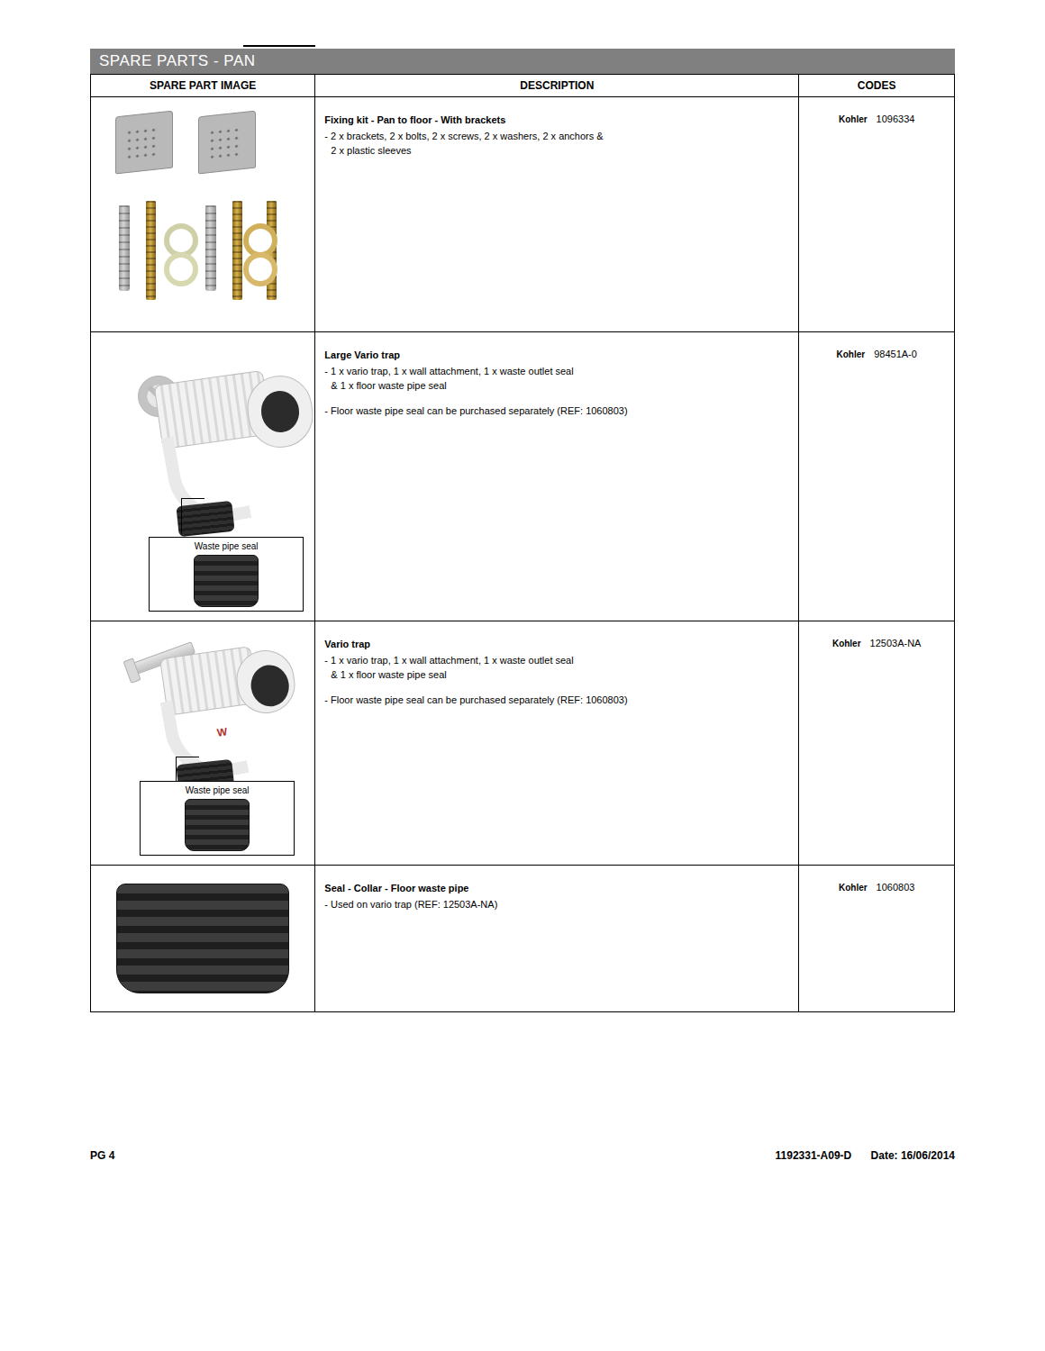SPARE PARTS - PAN
| SPARE PART IMAGE | DESCRIPTION | CODES |
| --- | --- | --- |
| | Fixing kit - Pan to floor - With brackets - 2 x brackets, 2 x bolts, 2 x screws, 2 x washers, 2 x anchors & 2 x plastic sleeves | Kohler 1096334 |
| Waste pipe seal | Large Vario trap - 1 x vario trap, 1 x wall attachment, 1 x waste outlet seal & 1 x floor waste pipe seal - Floor waste pipe seal can be purchased separately (REF: 1060803) | Kohler 98451A-0 |
| W Waste pipe seal | Vario trap - 1 x vario trap, 1 x wall attachment, 1 x waste outlet seal & 1 x floor waste pipe seal - Floor waste pipe seal can be purchased separately (REF: 1060803) | Kohler 12503A-NA |
| | Seal - Collar - Floor waste pipe - Used on vario trap (REF: 12503A-NA) | Kohler 1060803 |
PG 4
1192331-A09-D Date: 16/06/2014